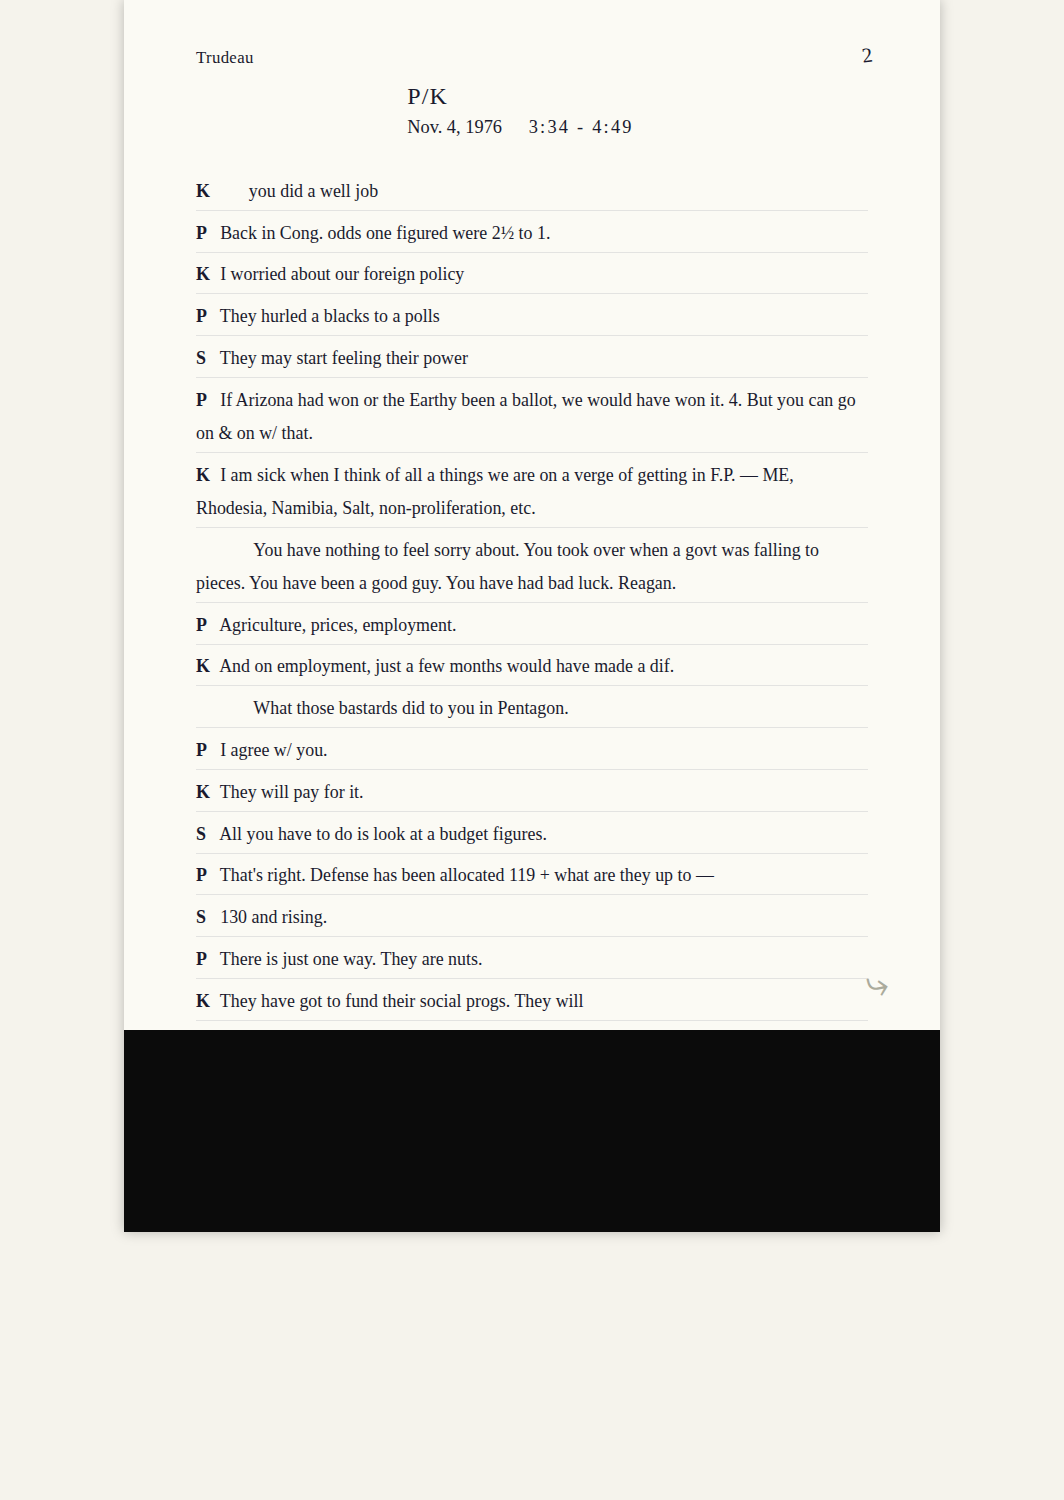Trudeau
2
P/K
Nov. 4, 1976 3:34 - 4:49
K you did a well job
P Back in Cong. odds one figured were 2½ to 1.
K I worried about our foreign policy
P They hurled a blacks to a polls
S They may start feeling their power
P If Arizona had won or the Earthy been a ballot, we would have won it. 4. But you can go on & on w/ that.
K I am sick when I think of all a things we are on a verge of getting in F.P. — ME, Rhodesia, Namibia, Salt, non-proliferation, etc.
You have nothing to feel sorry about. You took over when a govt was falling to pieces. You have been a good guy. You have had bad luck. Reagan.
P Agriculture, prices, employment.
K And on employment, just a few months would have made a dif.
What those bastards did to you in Pentagon.
P I agree w/ you.
K They will pay for it.
S All you have to do is look at a budget figures.
P That's right. Defense has been allocated 119 + what are they up to —
S 130 and rising.
P There is just one way. They are nuts.
K They have got to fund their social progs. They will
DECLASSIFIED
E.O. 12958, SEC. 3.5
NSC MEMO, 11/24/98, STATE DEPT. GUIDELINES State Review 3/13/04
BY lda ________ , NARA. DATE 7/30/04
⤷